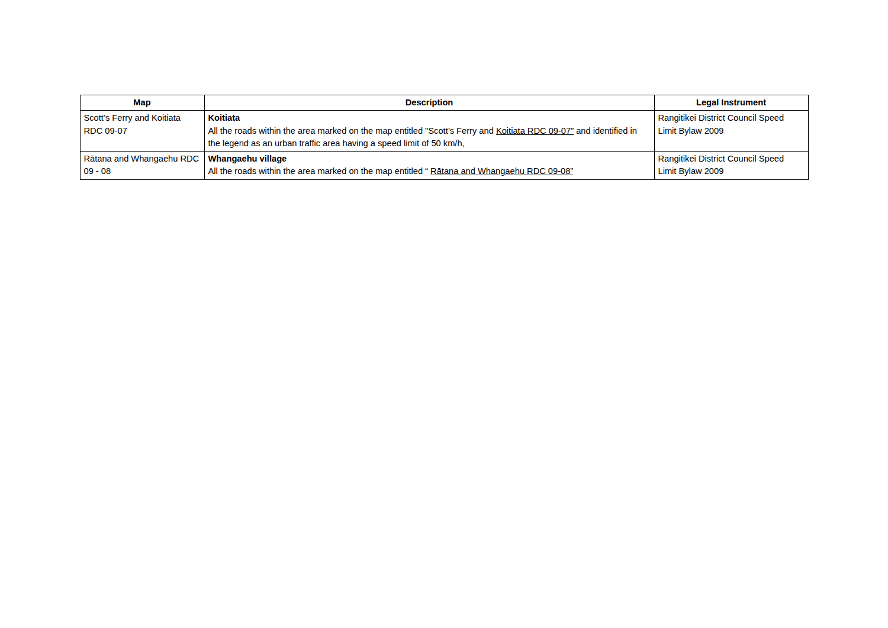| Map | Description | Legal Instrument |
| --- | --- | --- |
| Scott’s Ferry and Koitiata RDC 09-07 | Koitiata All the roads within the area marked on the map entitled "Scott’s Ferry and Koitiata RDC 09-07” and identified in the legend as an urban traffic area having a speed limit of 50 km/h, | Rangitikei District Council Speed Limit Bylaw 2009 |
| Rātana and Whangaehu RDC 09 - 08 | Whangaehu village All the roads within the area marked on the map entitled “ Rātana and Whangaehu RDC 09-08” | Rangitikei District Council Speed Limit Bylaw 2009 |